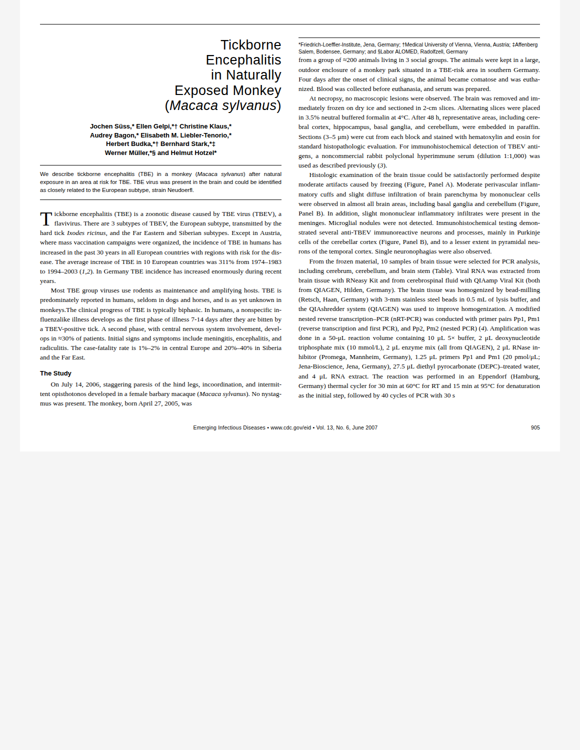Tickborne
Encephalitis
in Naturally
Exposed Monkey
(Macaca sylvanus)
Jochen Süss,* Ellen Gelpi,*† Christine Klaus,*
Audrey Bagon,* Elisabeth M. Liebler-Tenorio,*
Herbert Budka,*† Bernhard Stark,*‡
Werner Müller,*§ and Helmut Hotzel*
We describe tickborne encephalitis (TBE) in a monkey (Macaca sylvanus) after natural exposure in an area at risk for TBE. TBE virus was present in the brain and could be identified as closely related to the European subtype, strain Neudoerfl.
Tickborne encephalitis (TBE) is a zoonotic disease caused by TBE virus (TBEV), a flavivirus. There are 3 subtypes of TBEV, the European subtype, transmitted by the hard tick Ixodes ricinus, and the Far Eastern and Siberian subtypes. Except in Austria, where mass vaccination campaigns were organized, the incidence of TBE in humans has increased in the past 30 years in all European countries with regions with risk for the disease. The average increase of TBE in 10 European countries was 311% from 1974–1983 to 1994–2003 (1,2). In Germany TBE incidence has increased enormously during recent years.
Most TBE group viruses use rodents as maintenance and amplifying hosts. TBE is predominately reported in humans, seldom in dogs and horses, and is as yet unknown in monkeys.The clinical progress of TBE is typically biphasic. In humans, a nonspecific influenzalike illness develops as the first phase of illness 7-14 days after they are bitten by a TBEV-positive tick. A second phase, with central nervous system involvement, develops in ≈30% of patients. Initial signs and symptoms include meningitis, encephalitis, and radiculitis. The case-fatality rate is 1%–2% in central Europe and 20%–40% in Siberia and the Far East.
The Study
On July 14, 2006, staggering paresis of the hind legs, incoordination, and intermittent opisthotonos developed in a female barbary macaque (Macaca sylvanus). No nystagmus was present. The monkey, born April 27, 2005, was
*Friedrich-Loeffler-Institute, Jena, Germany; †Medical University of Vienna, Vienna, Austria; ‡Affenberg Salem, Bodensee, Germany; and §Labor ALOMED, Radolfzell, Germany
from a group of ≈200 animals living in 3 social groups. The animals were kept in a large, outdoor enclosure of a monkey park situated in a TBE-risk area in southern Germany. Four days after the onset of clinical signs, the animal became comatose and was euthanized. Blood was collected before euthanasia, and serum was prepared.
At necropsy, no macroscopic lesions were observed. The brain was removed and immediately frozen on dry ice and sectioned in 2-cm slices. Alternating slices were placed in 3.5% neutral buffered formalin at 4°C. After 48 h, representative areas, including cerebral cortex, hippocampus, basal ganglia, and cerebellum, were embedded in paraffin. Sections (3–5 μm) were cut from each block and stained with hematoxylin and eosin for standard histopathologic evaluation. For immunohistochemical detection of TBEV antigens, a noncommercial rabbit polyclonal hyperimmune serum (dilution 1:1,000) was used as described previously (3).
Histologic examination of the brain tissue could be satisfactorily performed despite moderate artifacts caused by freezing (Figure, Panel A). Moderate perivascular inflammatory cuffs and slight diffuse infiltration of brain parenchyma by mononuclear cells were observed in almost all brain areas, including basal ganglia and cerebellum (Figure, Panel B). In addition, slight mononuclear inflammatory infiltrates were present in the meninges. Microglial nodules were not detected. Immunohistochemical testing demonstrated several anti-TBEV immunoreactive neurons and processes, mainly in Purkinje cells of the cerebellar cortex (Figure, Panel B), and to a lesser extent in pyramidal neurons of the temporal cortex. Single neuronophagias were also observed.
From the frozen material, 10 samples of brain tissue were selected for PCR analysis, including cerebrum, cerebellum, and brain stem (Table). Viral RNA was extracted from brain tissue with RNeasy Kit and from cerebrospinal fluid with QIAamp Viral Kit (both from QIAGEN, Hilden, Germany). The brain tissue was homogenized by bead-milling (Retsch, Haan, Germany) with 3-mm stainless steel beads in 0.5 mL of lysis buffer, and the QIAshredder system (QIAGEN) was used to improve homogenization. A modified nested reverse transcription–PCR (nRT-PCR) was conducted with primer pairs Pp1, Pm1 (reverse transcription and first PCR), and Pp2, Pm2 (nested PCR) (4). Amplification was done in a 50-μL reaction volume containing 10 μL 5× buffer, 2 μL deoxynucleotide triphosphate mix (10 mmol/L), 2 μL enzyme mix (all from QIAGEN), 2 μL RNase inhibitor (Promega, Mannheim, Germany), 1.25 μL primers Pp1 and Pm1 (20 pmol/μL; Jena-Bioscience, Jena, Germany), 27.5 μL diethyl pyrocarbonate (DEPC)–treated water, and 4 μL RNA extract. The reaction was performed in an Eppendorf (Hamburg, Germany) thermal cycler for 30 min at 60°C for RT and 15 min at 95°C for denaturation as the initial step, followed by 40 cycles of PCR with 30 s
905 Emerging Infectious Diseases • www.cdc.gov/eid • Vol. 13, No. 6, June 2007